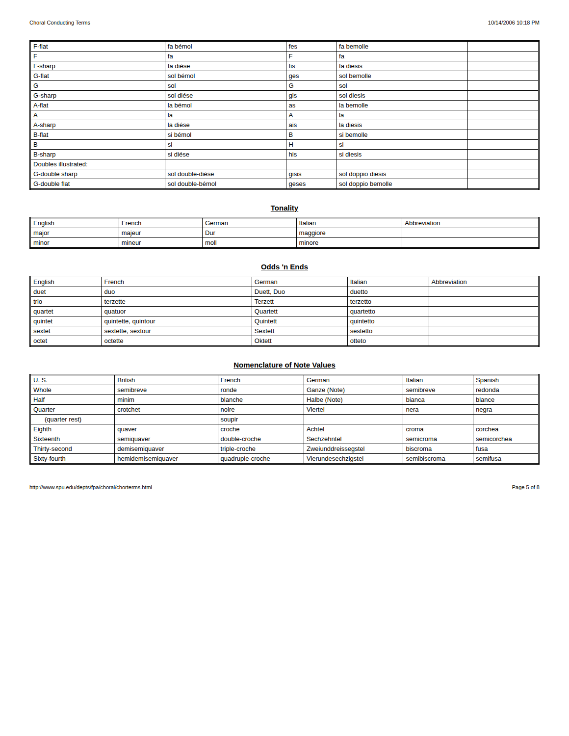Choral Conducting Terms 10/14/2006 10:18 PM
| F-flat | fa bémol | fes | fa bemolle | |
| F | fa | F | fa | |
| F-sharp | fa diése | fis | fa diesis | |
| G-flat | sol bémol | ges | sol bemolle | |
| G | sol | G | sol | |
| G-sharp | sol diése | gis | sol diesis | |
| A-flat | la bémol | as | la bemolle | |
| A | la | A | la | |
| A-sharp | la diése | ais | la diesis | |
| B-flat | si bémol | B | si bemolle | |
| B | si | H | si | |
| B-sharp | si diése | his | si diesis | |
| Doubles illustrated: | | | | |
| G-double sharp | sol double-diése | gisis | sol doppio diesis | |
| G-double flat | sol double-bémol | geses | sol doppio bemolle | |
Tonality
| English | French | German | Italian | Abbreviation |
| --- | --- | --- | --- | --- |
| major | majeur | Dur | maggiore | |
| minor | mineur | moll | minore | |
Odds 'n Ends
| English | French | German | Italian | Abbreviation |
| --- | --- | --- | --- | --- |
| duet | duo | Duett, Duo | duetto | |
| trio | terzette | Terzett | terzetto | |
| quartet | quatuor | Quartett | quartetto | |
| quintet | quintette, quintour | Quintett | quintetto | |
| sextet | sextette, sextour | Sextett | sestetto | |
| octet | octette | Oktett | otteto | |
Nomenclature of Note Values
| U. S. | British | French | German | Italian | Spanish |
| --- | --- | --- | --- | --- | --- |
| Whole | semibreve | ronde | Ganze (Note) | semibreve | redonda |
| Half | minim | blanche | Halbe (Note) | bianca | blance |
| Quarter | crotchet | noire | Viertel | nera | negra |
| (quarter rest) | | soupir | | | |
| Eighth | quaver | croche | Achtel | croma | corchea |
| Sixteenth | semiquaver | double-croche | Sechzehntel | semicroma | semicorchea |
| Thirty-second | demisemiquaver | triple-croche | Zweiunddreissegstel | biscroma | fusa |
| Sixty-fourth | hemidemisemiquaver | quadruple-croche | Vierundesechzigstel | semibiscroma | semifusa |
http://www.spu.edu/depts/fpa/choral/chorterms.html Page 5 of 8